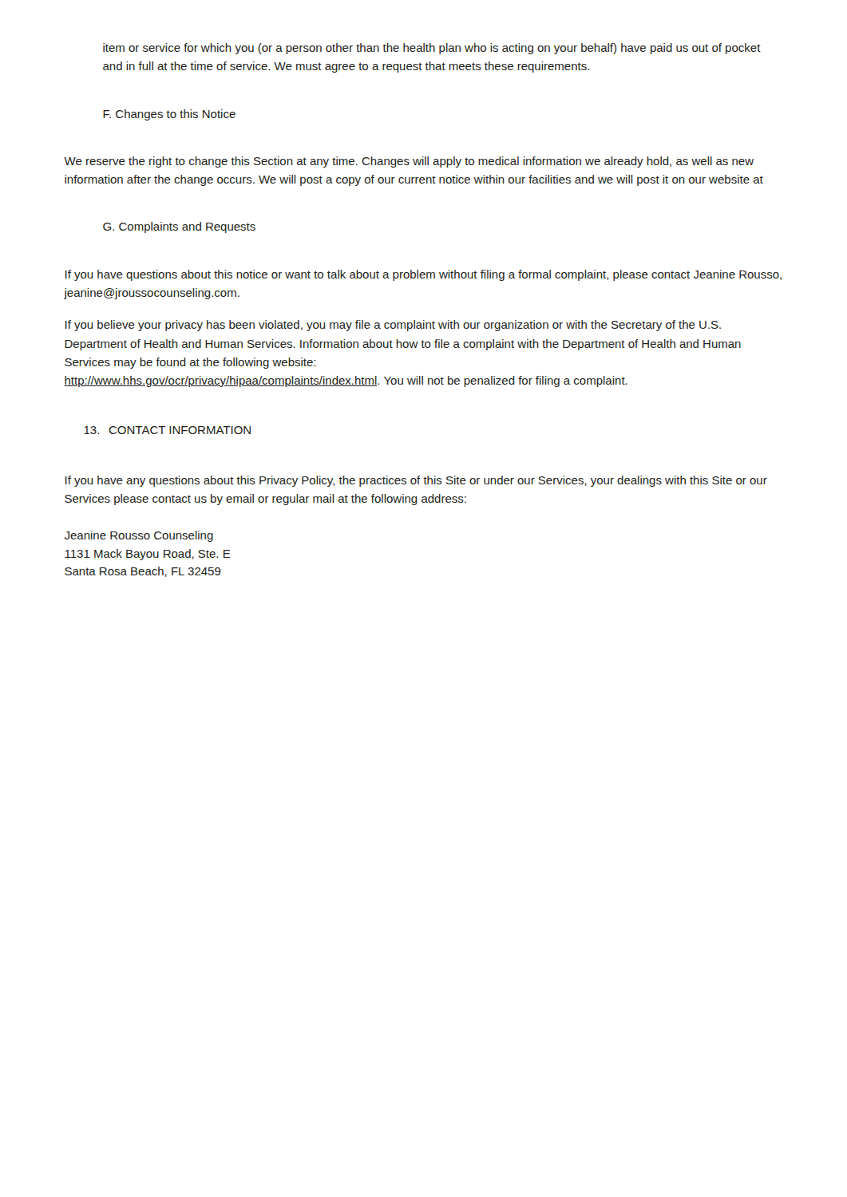item or service for which you (or a person other than the health plan who is acting on your behalf) have paid us out of pocket and in full at the time of service. We must agree to a request that meets these requirements.
F. Changes to this Notice
We reserve the right to change this Section at any time. Changes will apply to medical information we already hold, as well as new information after the change occurs. We will post a copy of our current notice within our facilities and we will post it on our website at
G. Complaints and Requests
If you have questions about this notice or want to talk about a problem without filing a formal complaint, please contact Jeanine Rousso, jeanine@jroussocounseling.com.
If you believe your privacy has been violated, you may file a complaint with our organization or with the Secretary of the U.S. Department of Health and Human Services. Information about how to file a complaint with the Department of Health and Human Services may be found at the following website:
http://www.hhs.gov/ocr/privacy/hipaa/complaints/index.html. You will not be penalized for filing a complaint.
13. CONTACT INFORMATION
If you have any questions about this Privacy Policy, the practices of this Site or under our Services, your dealings with this Site or our Services please contact us by email or regular mail at the following address:
Jeanine Rousso Counseling 1131 Mack Bayou Road, Ste. E Santa Rosa Beach, FL 32459